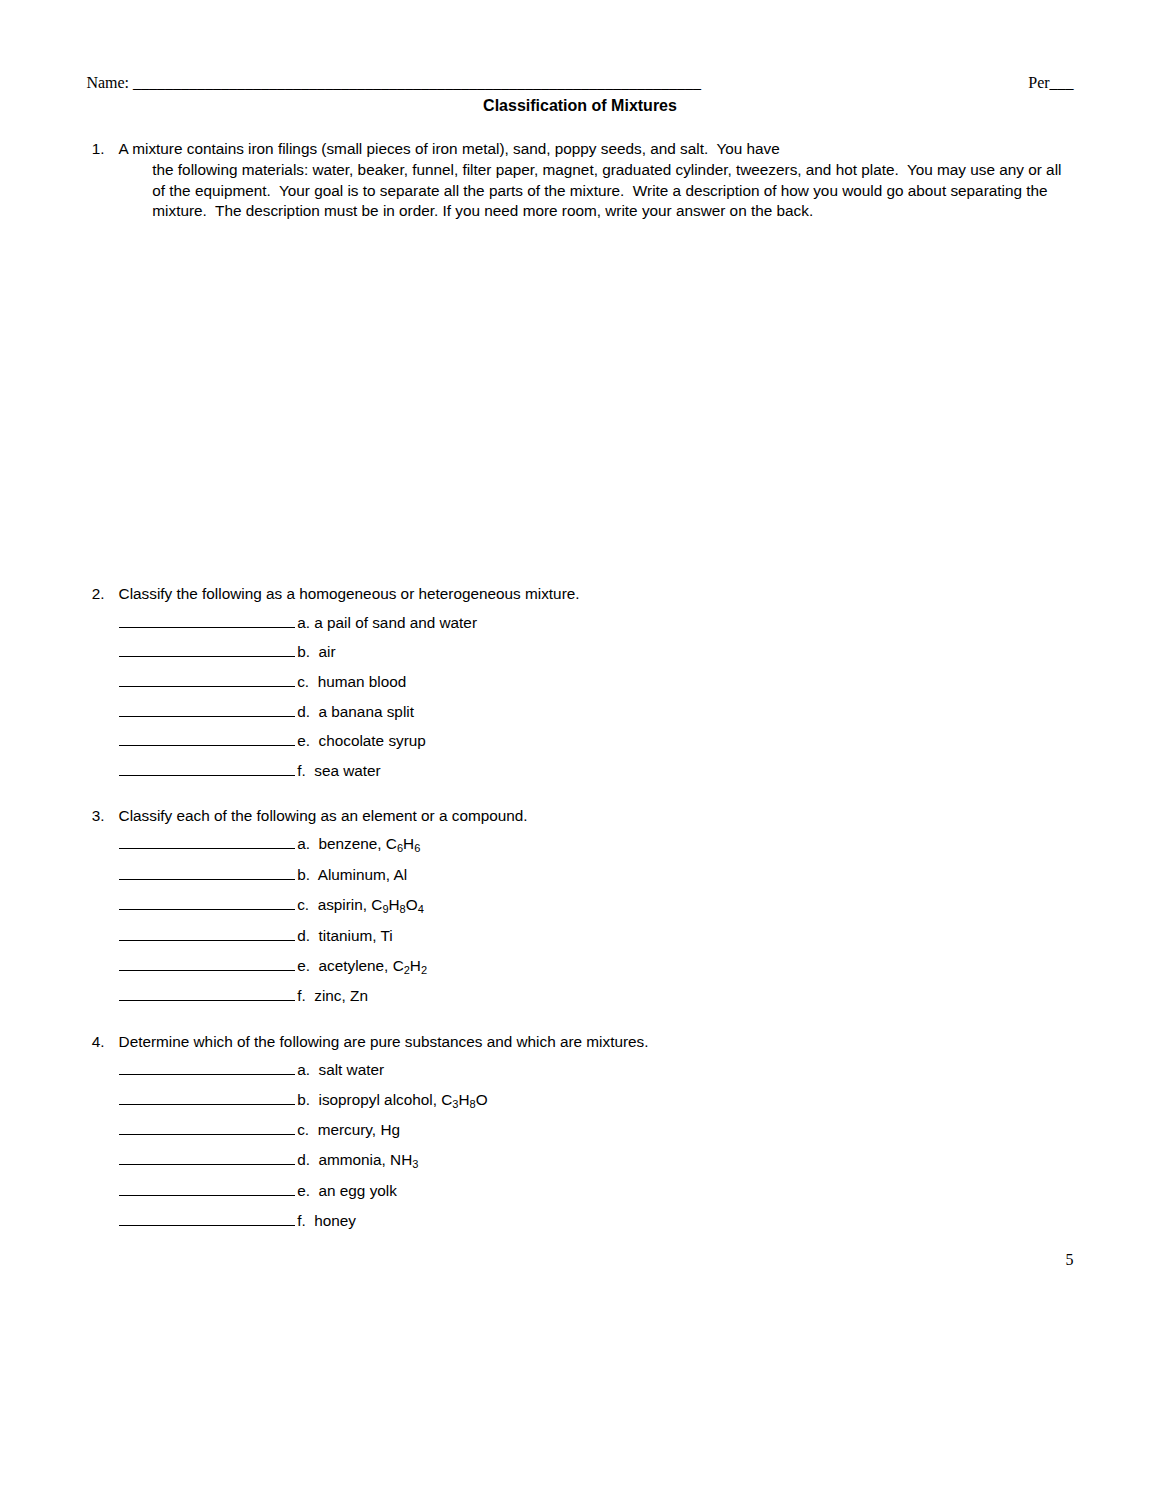Name: _______________________________________________________________________ Per___
Classification of Mixtures
A mixture contains iron filings (small pieces of iron metal), sand, poppy seeds, and salt. You have the following materials: water, beaker, funnel, filter paper, magnet, graduated cylinder, tweezers, and hot plate. You may use any or all of the equipment. Your goal is to separate all the parts of the mixture. Write a description of how you would go about separating the mixture. The description must be in order. If you need more room, write your answer on the back.
Classify the following as a homogeneous or heterogeneous mixture.
a. a pail of sand and water
b. air
c. human blood
d. a banana split
e. chocolate syrup
f. sea water
Classify each of the following as an element or a compound.
a. benzene, C6H6
b. Aluminum, Al
c. aspirin, C9H8O4
d. titanium, Ti
e. acetylene, C2H2
f. zinc, Zn
Determine which of the following are pure substances and which are mixtures.
a. salt water
b. isopropyl alcohol, C3H8O
c. mercury, Hg
d. ammonia, NH3
e. an egg yolk
f. honey
5